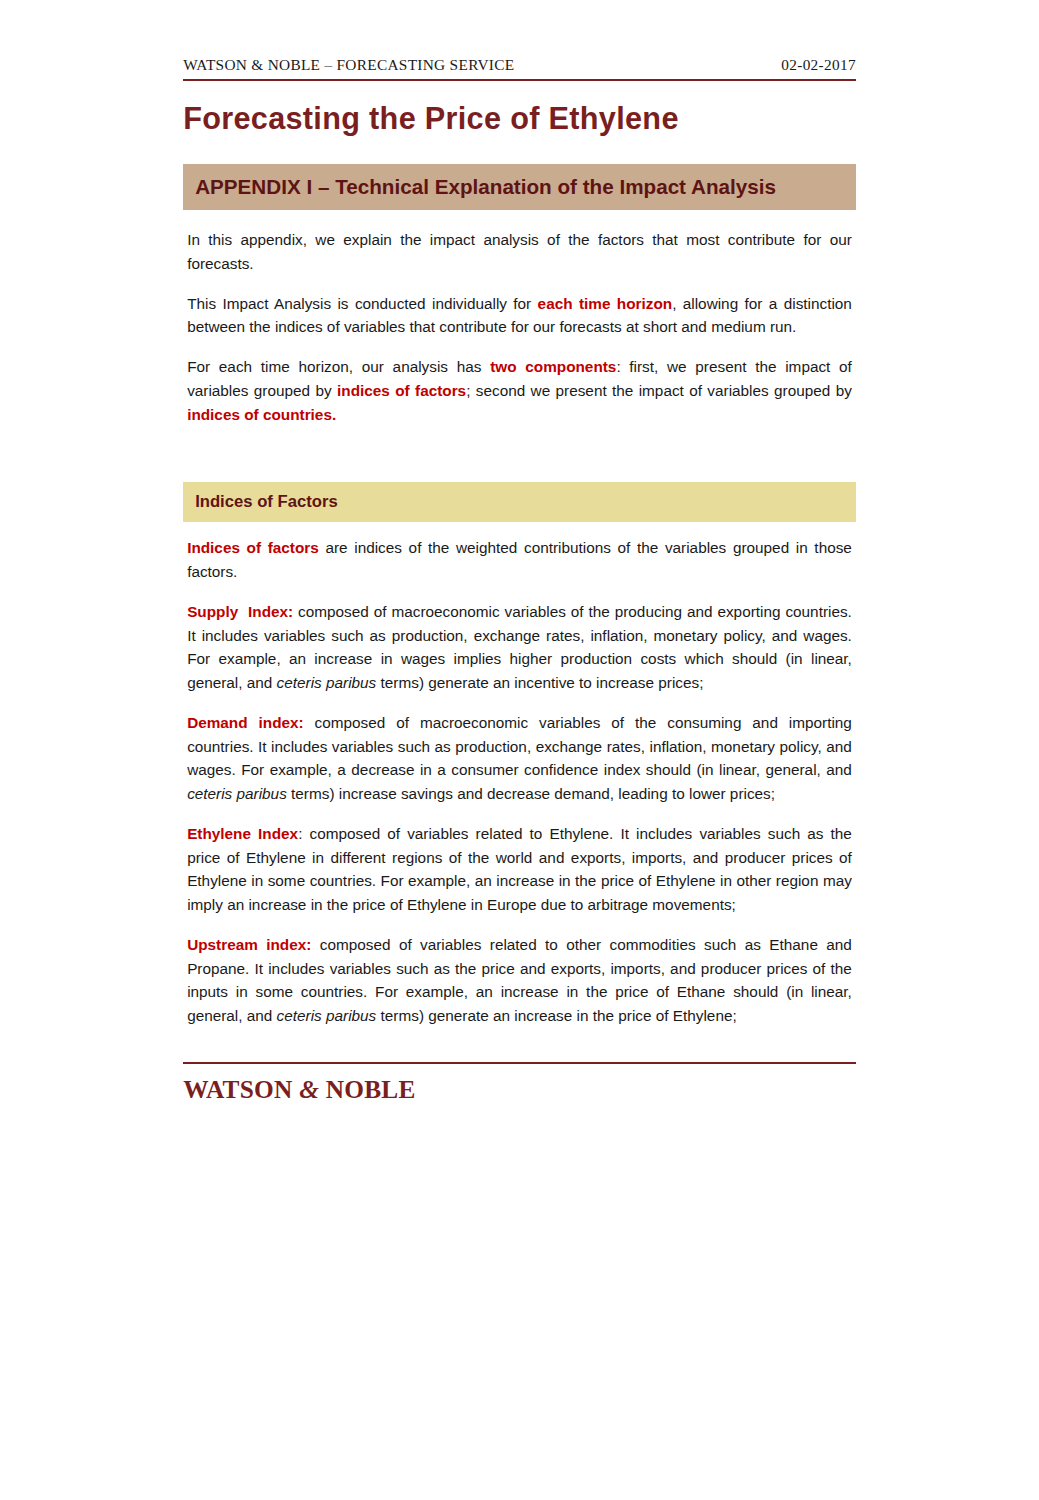Watson & Noble – Forecasting Service
02-02-2017
Forecasting the Price of Ethylene
APPENDIX I – Technical Explanation of the Impact Analysis
In this appendix, we explain the impact analysis of the factors that most contribute for our forecasts.
This Impact Analysis is conducted individually for each time horizon, allowing for a distinction between the indices of variables that contribute for our forecasts at short and medium run.
For each time horizon, our analysis has two components: first, we present the impact of variables grouped by indices of factors; second we present the impact of variables grouped by indices of countries.
Indices of Factors
Indices of factors are indices of the weighted contributions of the variables grouped in those factors.
Supply Index: composed of macroeconomic variables of the producing and exporting countries. It includes variables such as production, exchange rates, inflation, monetary policy, and wages. For example, an increase in wages implies higher production costs which should (in linear, general, and ceteris paribus terms) generate an incentive to increase prices;
Demand index: composed of macroeconomic variables of the consuming and importing countries. It includes variables such as production, exchange rates, inflation, monetary policy, and wages. For example, a decrease in a consumer confidence index should (in linear, general, and ceteris paribus terms) increase savings and decrease demand, leading to lower prices;
Ethylene Index: composed of variables related to Ethylene. It includes variables such as the price of Ethylene in different regions of the world and exports, imports, and producer prices of Ethylene in some countries. For example, an increase in the price of Ethylene in other region may imply an increase in the price of Ethylene in Europe due to arbitrage movements;
Upstream index: composed of variables related to other commodities such as Ethane and Propane. It includes variables such as the price and exports, imports, and producer prices of the inputs in some countries. For example, an increase in the price of Ethane should (in linear, general, and ceteris paribus terms) generate an increase in the price of Ethylene;
WATSON & NOBLE